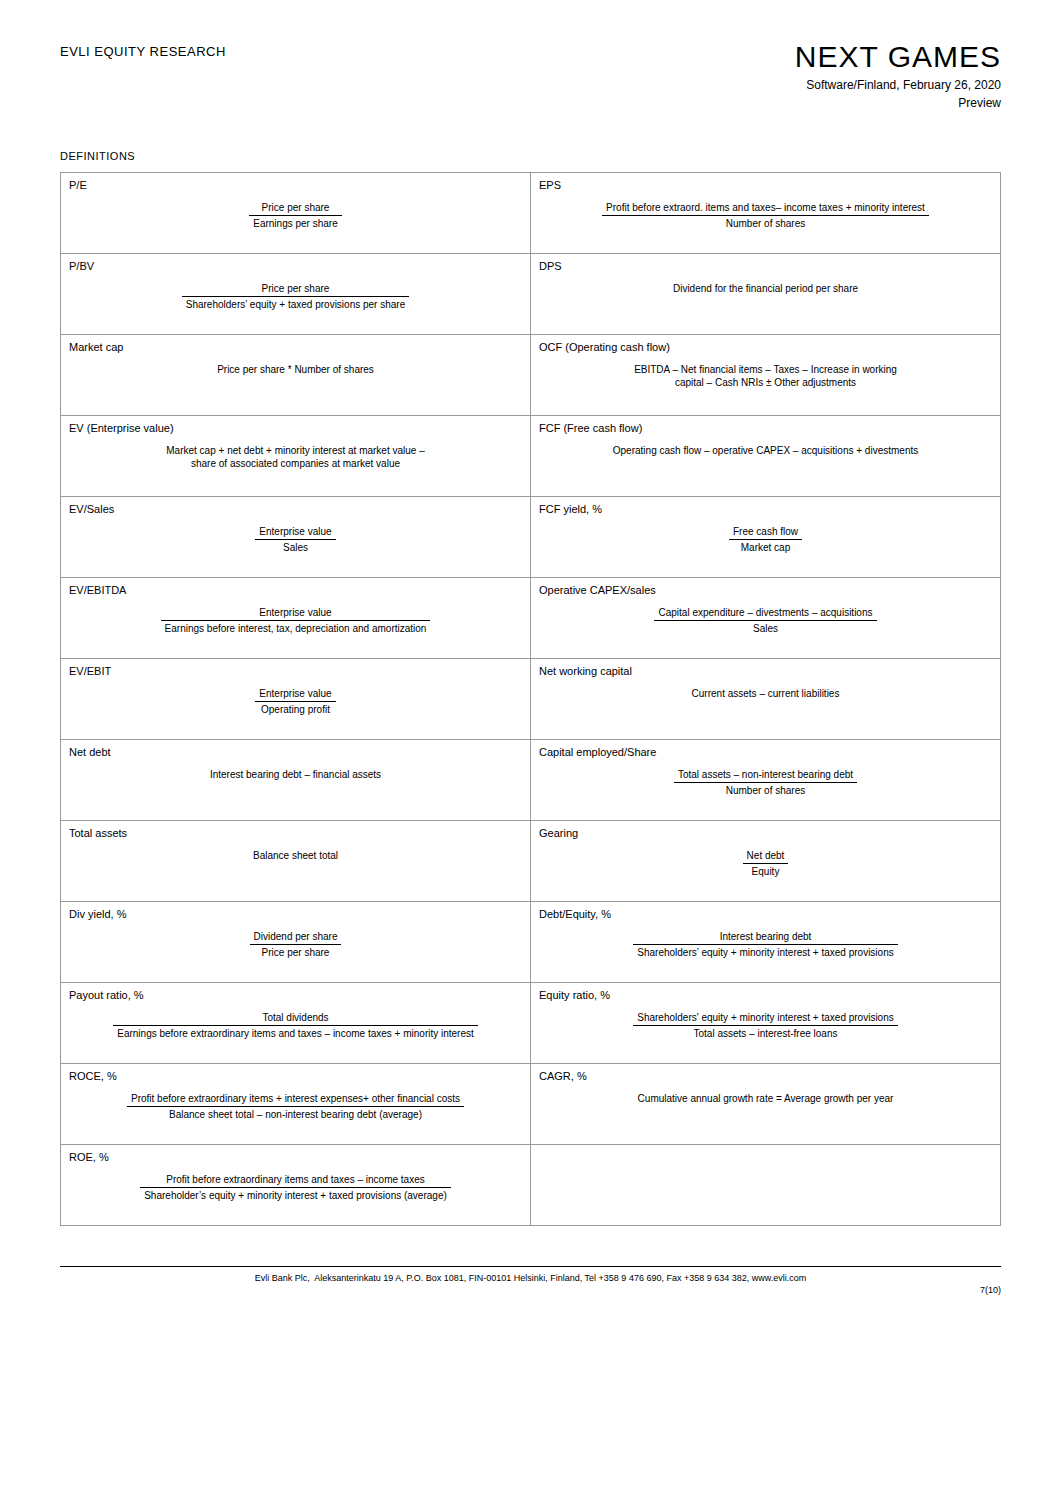EVLI EQUITY RESEARCH
NEXT GAMES
Software/Finland, February 26, 2020
Preview
DEFINITIONS
| P/E Price per share Earnings per share | EPS Profit before extraord. items and taxes– income taxes + minority interest Number of shares |
| P/BV Price per share Shareholders’ equity + taxed provisions per share | DPS Dividend for the financial period per share |
| Market cap Price per share * Number of shares | OCF (Operating cash flow) EBITDA – Net financial items – Taxes – Increase in working capital – Cash NRIs ± Other adjustments |
| EV (Enterprise value) Market cap + net debt + minority interest at market value – share of associated companies at market value | FCF (Free cash flow) Operating cash flow – operative CAPEX – acquisitions + divestments |
| EV/Sales Enterprise value Sales | FCF yield, % Free cash flow Market cap |
| EV/EBITDA Enterprise value Earnings before interest, tax, depreciation and amortization | Operative CAPEX/sales Capital expenditure – divestments – acquisitions Sales |
| EV/EBIT Enterprise value Operating profit | Net working capital Current assets – current liabilities |
| Net debt Interest bearing debt – financial assets | Capital employed/Share Total assets – non-interest bearing debt Number of shares |
| Total assets Balance sheet total | Gearing Net debt Equity |
| Div yield, % Dividend per share Price per share | Debt/Equity, % Interest bearing debt Shareholders’ equity + minority interest + taxed provisions |
| Payout ratio, % Total dividends Earnings before extraordinary items and taxes – income taxes + minority interest | Equity ratio, % Shareholders' equity + minority interest + taxed provisions Total assets – interest-free loans |
| ROCE, % Profit before extraordinary items + interest expenses+ other financial costs Balance sheet total – non-interest bearing debt (average) | CAGR, % Cumulative annual growth rate = Average growth per year |
| ROE, % Profit before extraordinary items and taxes – income taxes Shareholder’s equity + minority interest + taxed provisions (average) | |
Evli Bank Plc, Aleksanterinkatu 19 A, P.O. Box 1081, FIN-00101 Helsinki, Finland, Tel +358 9 476 690, Fax +358 9 634 382, www.evli.com
7(10)